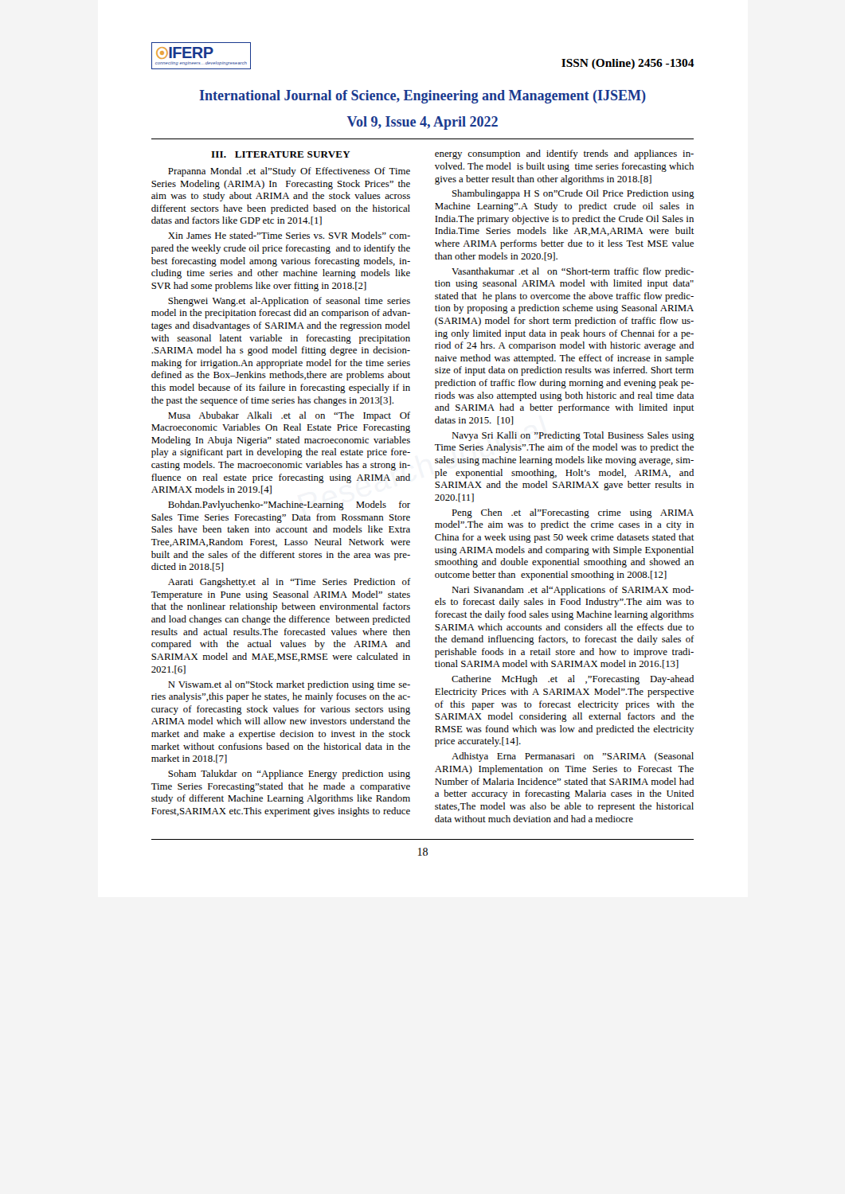⦿IFERP
connecting engineers…developingresearch
ISSN (Online) 2456 -1304
International Journal of Science, Engineering and Management (IJSEM)
Vol 9, Issue 4, April 2022
Research Journal
III. LITERATURE SURVEY
Prapanna Mondal .et al”Study Of Effectiveness Of Time Series Modeling (ARIMA) In Forecasting Stock Prices” the aim was to study about ARIMA and the stock values across different sectors have been predicted based on the historical datas and factors like GDP etc in 2014.[1]
Xin James He stated-”Time Series vs. SVR Models” compared the weekly crude oil price forecasting and to identify the best forecasting model among various forecasting models, including time series and other machine learning models like SVR had some problems like over fitting in 2018.[2]
Shengwei Wang.et al-Application of seasonal time series model in the precipitation forecast did an comparison of advantages and disadvantages of SARIMA and the regression model with seasonal latent variable in forecasting precipitation .SARIMA model ha s good model fitting degree in decision-making for irrigation.An appropriate model for the time series defined as the Box–Jenkins methods,there are problems about this model because of its failure in forecasting especially if in the past the sequence of time series has changes in 2013[3].
Musa Abubakar Alkali .et al on “The Impact Of Macroeconomic Variables On Real Estate Price Forecasting Modeling In Abuja Nigeria” stated macroeconomic variables play a significant part in developing the real estate price forecasting models. The macroeconomic variables has a strong influence on real estate price forecasting using ARIMA and ARIMAX models in 2019.[4]
Bohdan.Pavlyuchenko-”Machine-Learning Models for Sales Time Series Forecasting” Data from Rossmann Store Sales have been taken into account and models like Extra Tree,ARIMA,Random Forest, Lasso Neural Network were built and the sales of the different stores in the area was predicted in 2018.[5]
Aarati Gangshetty.et al in “Time Series Prediction of Temperature in Pune using Seasonal ARIMA Model” states that the nonlinear relationship between environmental factors and load changes can change the difference between predicted results and actual results.The forecasted values where then compared with the actual values by the ARIMA and SARIMAX model and MAE,MSE,RMSE were calculated in 2021.[6]
N Viswam.et al on”Stock market prediction using time series analysis”,this paper he states, he mainly focuses on the accuracy of forecasting stock values for various sectors using ARIMA model which will allow new investors understand the market and make a expertise decision to invest in the stock market without confusions based on the historical data in the market in 2018.[7]
Soham Talukdar on “Appliance Energy prediction using Time Series Forecasting”stated that he made a comparative study of different Machine Learning Algorithms like Random Forest,SARIMAX etc.This experiment gives insights to reduce energy consumption and identify trends and appliances involved. The model is built using time series forecasting which gives a better result than other algorithms in 2018.[8]
Shambulingappa H S on”Crude Oil Price Prediction using Machine Learning”.A Study to predict crude oil sales in India.The primary objective is to predict the Crude Oil Sales in India.Time Series models like AR,MA,ARIMA were built where ARIMA performs better due to it less Test MSE value than other models in 2020.[9].
Vasanthakumar .et al on “Short-term traffic flow prediction using seasonal ARIMA model with limited input data" stated that he plans to overcome the above traffic flow prediction by proposing a prediction scheme using Seasonal ARIMA (SARIMA) model for short term prediction of traffic flow using only limited input data in peak hours of Chennai for a period of 24 hrs. A comparison model with historic average and naive method was attempted. The effect of increase in sample size of input data on prediction results was inferred. Short term prediction of traffic flow during morning and evening peak periods was also attempted using both historic and real time data and SARIMA had a better performance with limited input datas in 2015. [10]
Navya Sri Kalli on ”Predicting Total Business Sales using Time Series Analysis”.The aim of the model was to predict the sales using machine learning models like moving average, simple exponential smoothing, Holt’s model, ARIMA, and SARIMAX and the model SARIMAX gave better results in 2020.[11]
Peng Chen .et al”Forecasting crime using ARIMA model”.The aim was to predict the crime cases in a city in China for a week using past 50 week crime datasets stated that using ARIMA models and comparing with Simple Exponential smoothing and double exponential smoothing and showed an outcome better than exponential smoothing in 2008.[12]
Nari Sivanandam .et al“Applications of SARIMAX models to forecast daily sales in Food Industry”.The aim was to forecast the daily food sales using Machine learning algorithms SARIMA which accounts and considers all the effects due to the demand influencing factors, to forecast the daily sales of perishable foods in a retail store and how to improve traditional SARIMA model with SARIMAX model in 2016.[13]
Catherine McHugh .et al ,”Forecasting Day-ahead Electricity Prices with A SARIMAX Model”.The perspective of this paper was to forecast electricity prices with the SARIMAX model considering all external factors and the RMSE was found which was low and predicted the electricity price accurately.[14].
Adhistya Erna Permanasari on ”SARIMA (Seasonal ARIMA) Implementation on Time Series to Forecast The Number of Malaria Incidence” stated that SARIMA model had a better accuracy in forecasting Malaria cases in the United states,The model was also be able to represent the historical data without much deviation and had a mediocre
18